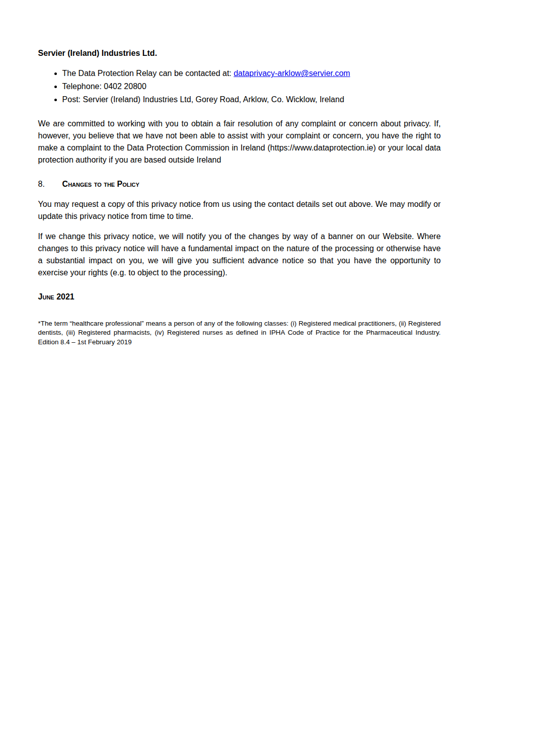Servier (Ireland) Industries Ltd.
The Data Protection Relay can be contacted at: dataprivacy-arklow@servier.com
Telephone: 0402 20800
Post: Servier (Ireland) Industries Ltd, Gorey Road, Arklow, Co. Wicklow, Ireland
We are committed to working with you to obtain a fair resolution of any complaint or concern about privacy. If, however, you believe that we have not been able to assist with your complaint or concern, you have the right to make a complaint to the Data Protection Commission in Ireland (https://www.dataprotection.ie) or your local data protection authority if you are based outside Ireland
8. Changes to the Policy
You may request a copy of this privacy notice from us using the contact details set out above. We may modify or update this privacy notice from time to time.
If we change this privacy notice, we will notify you of the changes by way of a banner on our Website. Where changes to this privacy notice will have a fundamental impact on the nature of the processing or otherwise have a substantial impact on you, we will give you sufficient advance notice so that you have the opportunity to exercise your rights (e.g. to object to the processing).
June 2021
*The term “healthcare professional” means a person of any of the following classes: (i) Registered medical practitioners, (ii) Registered dentists, (iii) Registered pharmacists, (iv) Registered nurses as defined in IPHA Code of Practice for the Pharmaceutical Industry. Edition 8.4 – 1st February 2019